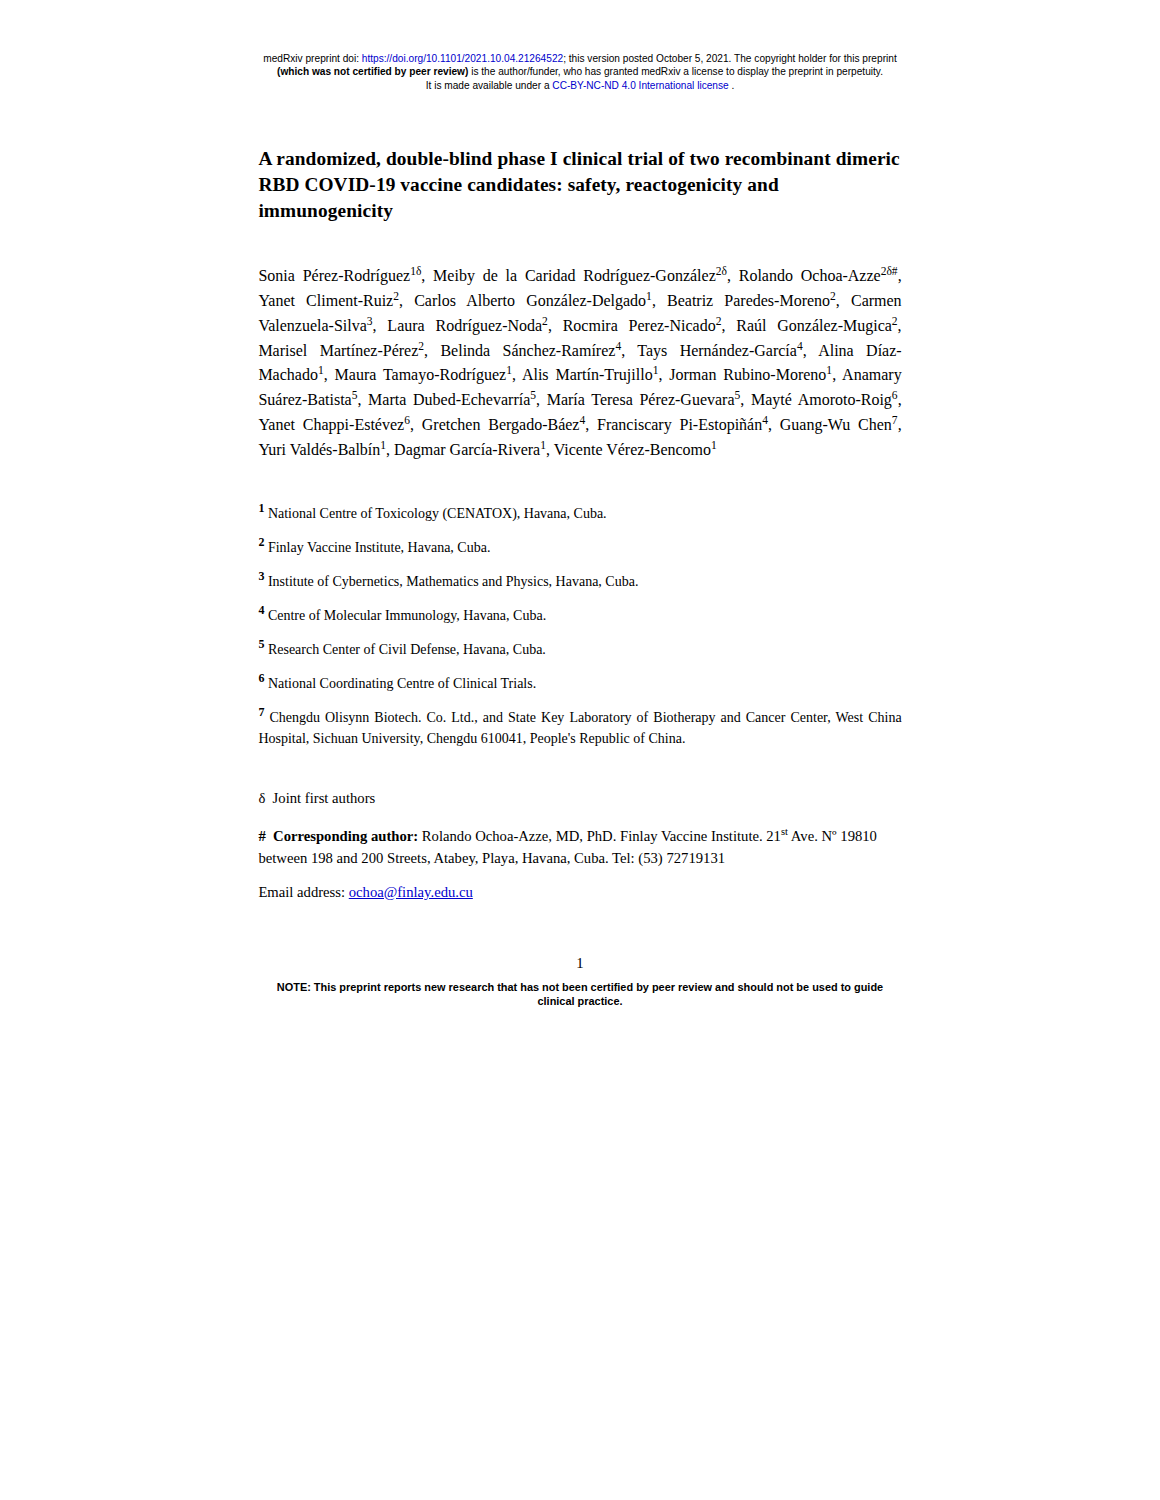medRxiv preprint doi: https://doi.org/10.1101/2021.10.04.21264522; this version posted October 5, 2021. The copyright holder for this preprint
(which was not certified by peer review) is the author/funder, who has granted medRxiv a license to display the preprint in perpetuity.
It is made available under a CC-BY-NC-ND 4.0 International license .
A randomized, double-blind phase I clinical trial of two recombinant dimeric RBD COVID-19 vaccine candidates: safety, reactogenicity and immunogenicity
Sonia Pérez-Rodríguez1δ, Meiby de la Caridad Rodríguez-González2δ, Rolando Ochoa-Azze2δ#, Yanet Climent-Ruiz2, Carlos Alberto González-Delgado1, Beatriz Paredes-Moreno2, Carmen Valenzuela-Silva3, Laura Rodríguez-Noda2, Rocmira Perez-Nicado2, Raúl González-Mugica2, Marisel Martínez-Pérez2, Belinda Sánchez-Ramírez4, Tays Hernández-García4, Alina Díaz-Machado1, Maura Tamayo-Rodríguez1, Alis Martín-Trujillo1, Jorman Rubino-Moreno1, Anamary Suárez-Batista5, Marta Dubed-Echevarría5, María Teresa Pérez-Guevara5, Mayté Amoroto-Roig6, Yanet Chappi-Estévez6, Gretchen Bergado-Báez4, Franciscary Pi-Estopiñán4, Guang-Wu Chen7, Yuri Valdés-Balbín1, Dagmar García-Rivera1, Vicente Vérez-Bencomo1
1 National Centre of Toxicology (CENATOX), Havana, Cuba.
2 Finlay Vaccine Institute, Havana, Cuba.
3 Institute of Cybernetics, Mathematics and Physics, Havana, Cuba.
4 Centre of Molecular Immunology, Havana, Cuba.
5 Research Center of Civil Defense, Havana, Cuba.
6 National Coordinating Centre of Clinical Trials.
7 Chengdu Olisynn Biotech. Co. Ltd., and State Key Laboratory of Biotherapy and Cancer Center, West China Hospital, Sichuan University, Chengdu 610041, People's Republic of China.
δ Joint first authors
# Corresponding author: Rolando Ochoa-Azze, MD, PhD. Finlay Vaccine Institute. 21st Ave. Nº 19810 between 198 and 200 Streets, Atabey, Playa, Havana, Cuba. Tel: (53) 72719131
Email address: ochoa@finlay.edu.cu
1
NOTE: This preprint reports new research that has not been certified by peer review and should not be used to guide clinical practice.